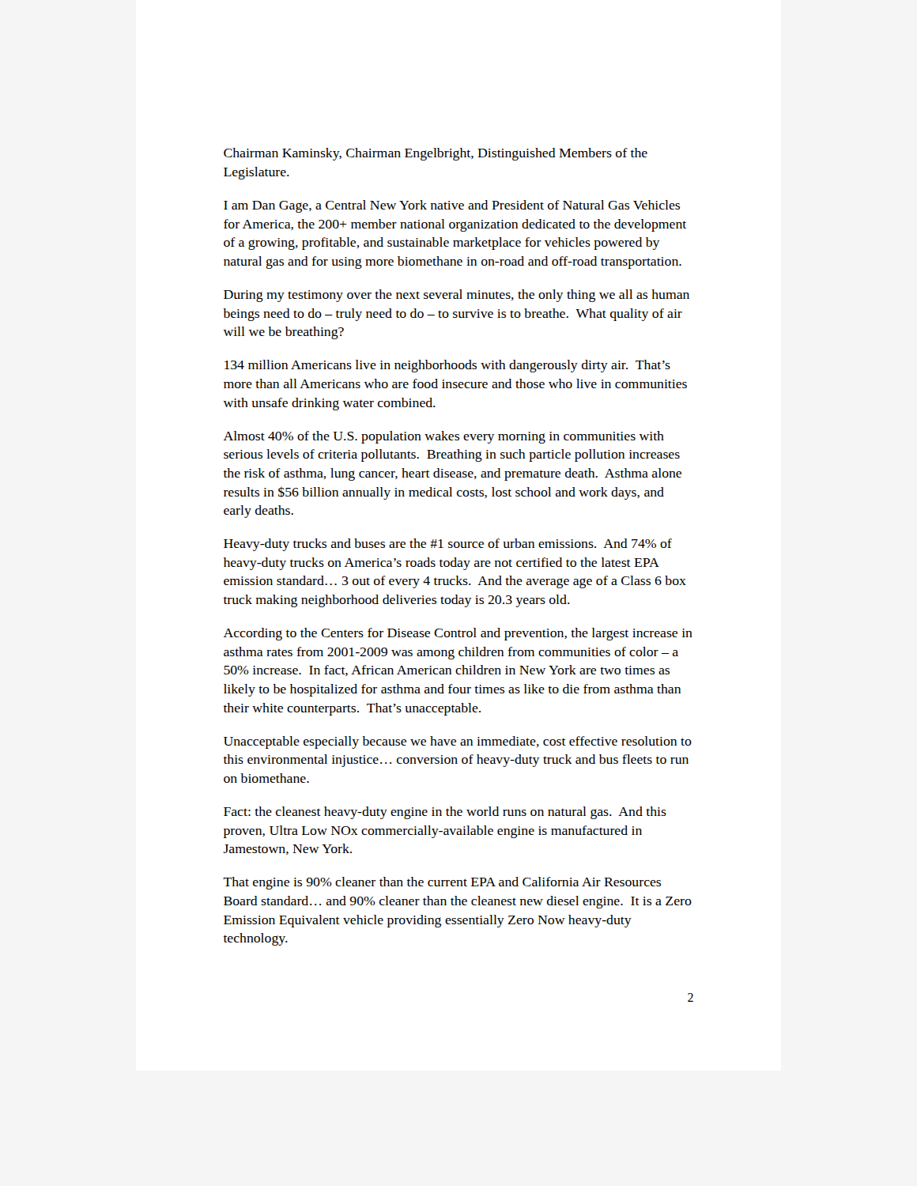Chairman Kaminsky, Chairman Engelbright, Distinguished Members of the Legislature.
I am Dan Gage, a Central New York native and President of Natural Gas Vehicles for America, the 200+ member national organization dedicated to the development of a growing, profitable, and sustainable marketplace for vehicles powered by natural gas and for using more biomethane in on-road and off-road transportation.
During my testimony over the next several minutes, the only thing we all as human beings need to do – truly need to do – to survive is to breathe. What quality of air will we be breathing?
134 million Americans live in neighborhoods with dangerously dirty air. That’s more than all Americans who are food insecure and those who live in communities with unsafe drinking water combined.
Almost 40% of the U.S. population wakes every morning in communities with serious levels of criteria pollutants. Breathing in such particle pollution increases the risk of asthma, lung cancer, heart disease, and premature death. Asthma alone results in $56 billion annually in medical costs, lost school and work days, and early deaths.
Heavy-duty trucks and buses are the #1 source of urban emissions. And 74% of heavy-duty trucks on America’s roads today are not certified to the latest EPA emission standard… 3 out of every 4 trucks. And the average age of a Class 6 box truck making neighborhood deliveries today is 20.3 years old.
According to the Centers for Disease Control and prevention, the largest increase in asthma rates from 2001-2009 was among children from communities of color – a 50% increase. In fact, African American children in New York are two times as likely to be hospitalized for asthma and four times as like to die from asthma than their white counterparts. That’s unacceptable.
Unacceptable especially because we have an immediate, cost effective resolution to this environmental injustice… conversion of heavy-duty truck and bus fleets to run on biomethane.
Fact: the cleanest heavy-duty engine in the world runs on natural gas. And this proven, Ultra Low NOx commercially-available engine is manufactured in Jamestown, New York.
That engine is 90% cleaner than the current EPA and California Air Resources Board standard… and 90% cleaner than the cleanest new diesel engine. It is a Zero Emission Equivalent vehicle providing essentially Zero Now heavy-duty technology.
2